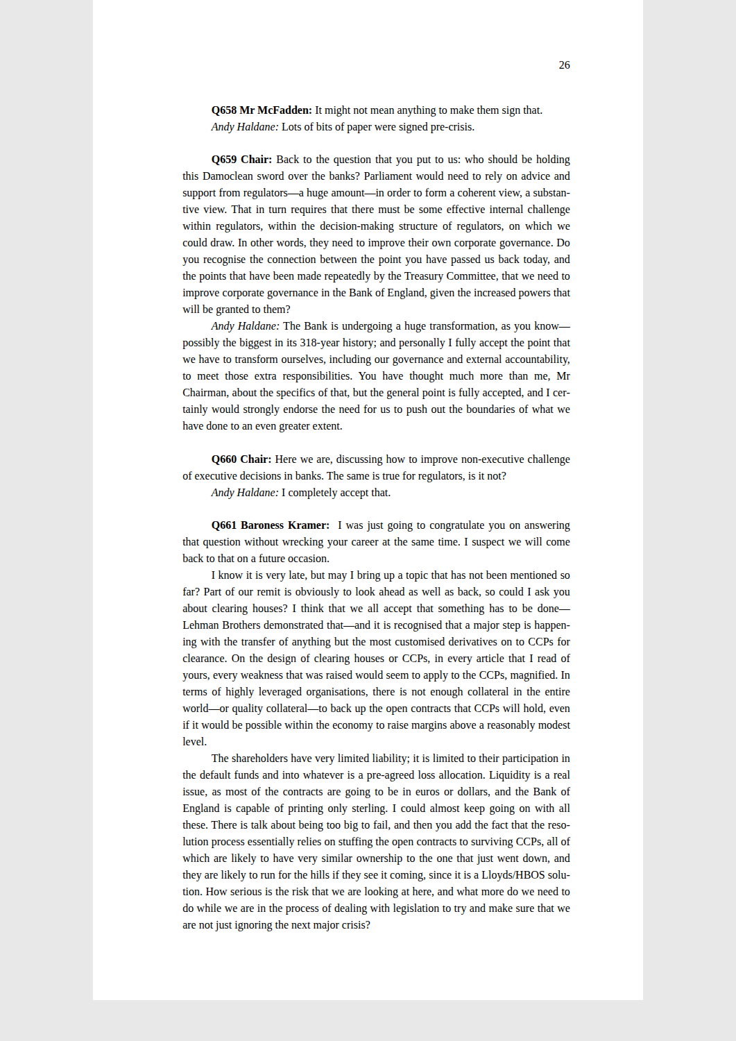26
Q658 Mr McFadden: It might not mean anything to make them sign that.
Andy Haldane: Lots of bits of paper were signed pre-crisis.
Q659 Chair: Back to the question that you put to us: who should be holding this Damoclean sword over the banks? Parliament would need to rely on advice and support from regulators—a huge amount—in order to form a coherent view, a substantive view. That in turn requires that there must be some effective internal challenge within regulators, within the decision-making structure of regulators, on which we could draw. In other words, they need to improve their own corporate governance. Do you recognise the connection between the point you have passed us back today, and the points that have been made repeatedly by the Treasury Committee, that we need to improve corporate governance in the Bank of England, given the increased powers that will be granted to them?
Andy Haldane: The Bank is undergoing a huge transformation, as you know—possibly the biggest in its 318-year history; and personally I fully accept the point that we have to transform ourselves, including our governance and external accountability, to meet those extra responsibilities. You have thought much more than me, Mr Chairman, about the specifics of that, but the general point is fully accepted, and I certainly would strongly endorse the need for us to push out the boundaries of what we have done to an even greater extent.
Q660 Chair: Here we are, discussing how to improve non-executive challenge of executive decisions in banks. The same is true for regulators, is it not?
Andy Haldane: I completely accept that.
Q661 Baroness Kramer: I was just going to congratulate you on answering that question without wrecking your career at the same time. I suspect we will come back to that on a future occasion.
I know it is very late, but may I bring up a topic that has not been mentioned so far? Part of our remit is obviously to look ahead as well as back, so could I ask you about clearing houses? I think that we all accept that something has to be done—Lehman Brothers demonstrated that—and it is recognised that a major step is happening with the transfer of anything but the most customised derivatives on to CCPs for clearance. On the design of clearing houses or CCPs, in every article that I read of yours, every weakness that was raised would seem to apply to the CCPs, magnified. In terms of highly leveraged organisations, there is not enough collateral in the entire world—or quality collateral—to back up the open contracts that CCPs will hold, even if it would be possible within the economy to raise margins above a reasonably modest level.
The shareholders have very limited liability; it is limited to their participation in the default funds and into whatever is a pre-agreed loss allocation. Liquidity is a real issue, as most of the contracts are going to be in euros or dollars, and the Bank of England is capable of printing only sterling. I could almost keep going on with all these. There is talk about being too big to fail, and then you add the fact that the resolution process essentially relies on stuffing the open contracts to surviving CCPs, all of which are likely to have very similar ownership to the one that just went down, and they are likely to run for the hills if they see it coming, since it is a Lloyds/HBOS solution. How serious is the risk that we are looking at here, and what more do we need to do while we are in the process of dealing with legislation to try and make sure that we are not just ignoring the next major crisis?